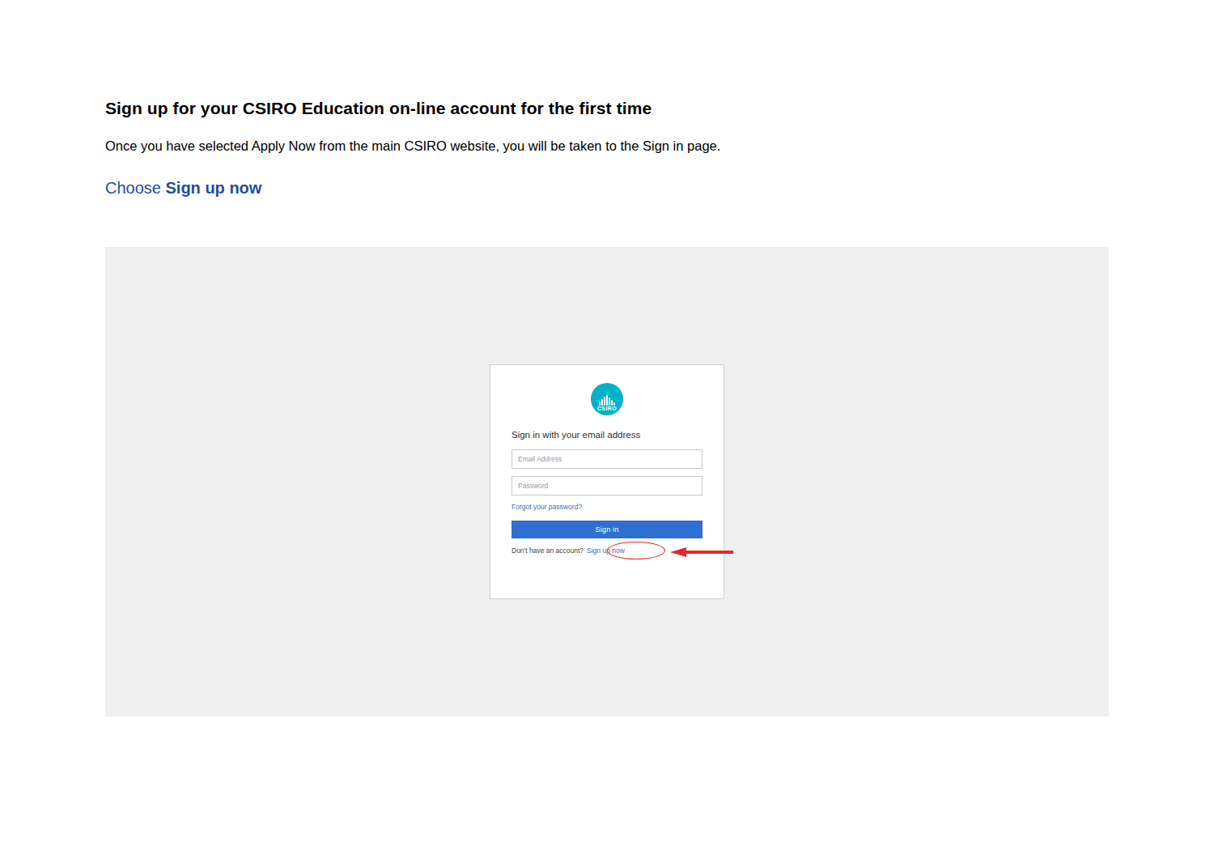Sign up for your CSIRO Education on-line account for the first time
Once you have selected Apply Now from the main CSIRO website, you will be taken to the Sign in page.
Choose Sign up now
CSIRO
Sign in with your email address
Email Address
Password
Forgot your password?
Sign in
Don't have an account? Sign up now